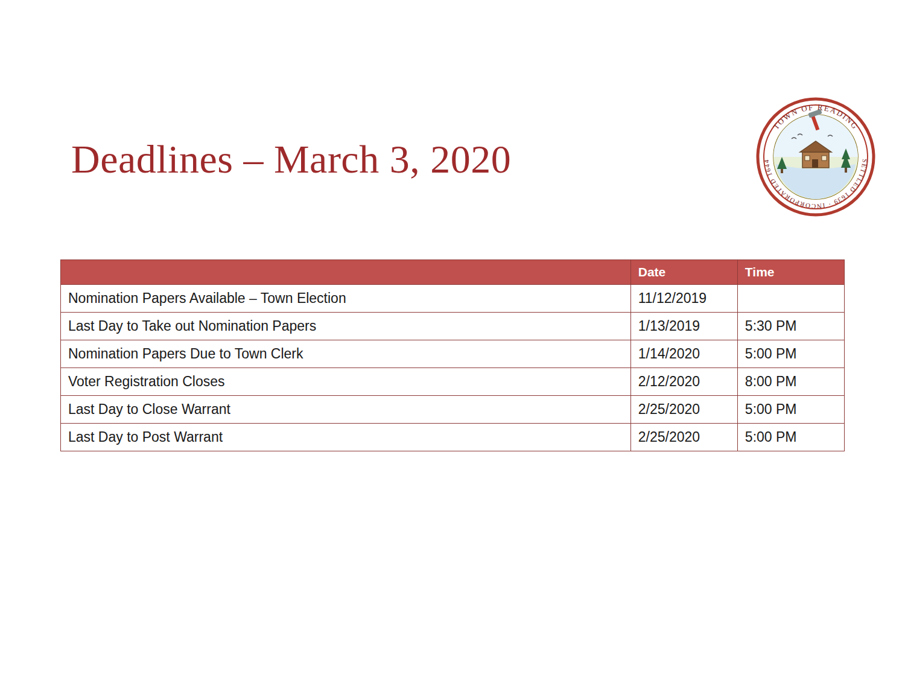Deadlines – March 3, 2020
TOWN OF READING SETTLED 1639 · INCORPORATED 1644
| | Date | Time |
| --- | --- | --- |
| Nomination Papers Available – Town Election | 11/12/2019 | |
| Last Day to Take out Nomination Papers | 1/13/2019 | 5:30 PM |
| Nomination Papers Due to Town Clerk | 1/14/2020 | 5:00 PM |
| Voter Registration Closes | 2/12/2020 | 8:00 PM |
| Last Day to Close Warrant | 2/25/2020 | 5:00 PM |
| Last Day to Post Warrant | 2/25/2020 | 5:00 PM |